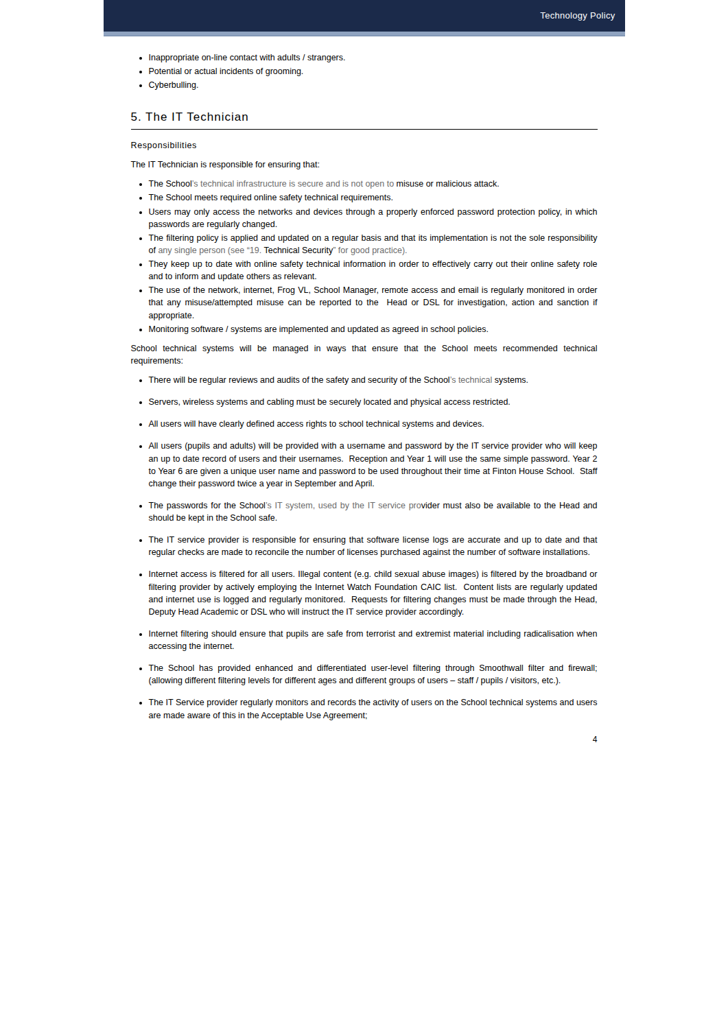Technology Policy
Inappropriate on-line contact with adults / strangers.
Potential or actual incidents of grooming.
Cyberbulling.
5. The IT Technician
Responsibilities
The IT Technician is responsible for ensuring that:
The School’s technical infrastructure is secure and is not open to misuse or malicious attack.
The School meets required online safety technical requirements.
Users may only access the networks and devices through a properly enforced password protection policy, in which passwords are regularly changed.
The filtering policy is applied and updated on a regular basis and that its implementation is not the sole responsibility of any single person (see “19. Technical Security” for good practice).
They keep up to date with online safety technical information in order to effectively carry out their online safety role and to inform and update others as relevant.
The use of the network, internet, Frog VL, School Manager, remote access and email is regularly monitored in order that any misuse/attempted misuse can be reported to the Head or DSL for investigation, action and sanction if appropriate.
Monitoring software / systems are implemented and updated as agreed in school policies.
School technical systems will be managed in ways that ensure that the School meets recommended technical requirements:
There will be regular reviews and audits of the safety and security of the School’s technical systems.
Servers, wireless systems and cabling must be securely located and physical access restricted.
All users will have clearly defined access rights to school technical systems and devices.
All users (pupils and adults) will be provided with a username and password by the IT service provider who will keep an up to date record of users and their usernames. Reception and Year 1 will use the same simple password. Year 2 to Year 6 are given a unique user name and password to be used throughout their time at Finton House School. Staff change their password twice a year in September and April.
The passwords for the School’s IT system, used by the IT service provider must also be available to the Head and should be kept in the School safe.
The IT service provider is responsible for ensuring that software license logs are accurate and up to date and that regular checks are made to reconcile the number of licenses purchased against the number of software installations.
Internet access is filtered for all users. Illegal content (e.g. child sexual abuse images) is filtered by the broadband or filtering provider by actively employing the Internet Watch Foundation CAIC list. Content lists are regularly updated and internet use is logged and regularly monitored. Requests for filtering changes must be made through the Head, Deputy Head Academic or DSL who will instruct the IT service provider accordingly.
Internet filtering should ensure that pupils are safe from terrorist and extremist material including radicalisation when accessing the internet.
The School has provided enhanced and differentiated user-level filtering through Smoothwall filter and firewall; (allowing different filtering levels for different ages and different groups of users – staff / pupils / visitors, etc.).
The IT Service provider regularly monitors and records the activity of users on the School technical systems and users are made aware of this in the Acceptable Use Agreement;
4